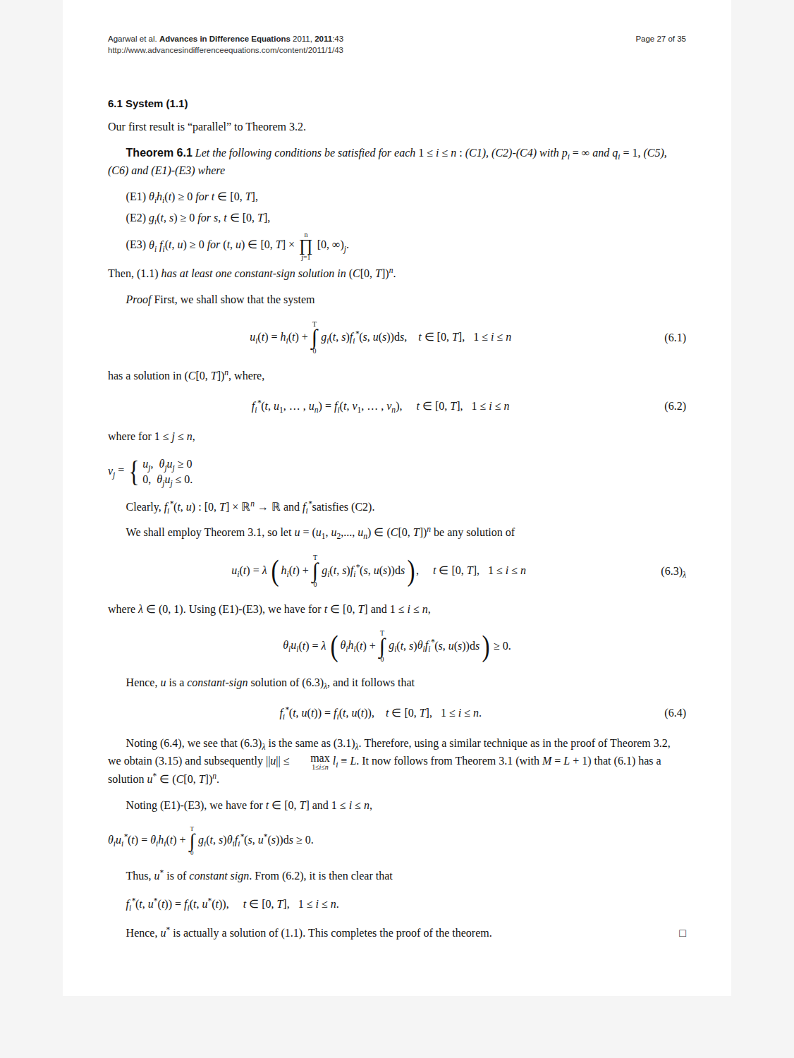Agarwal et al. Advances in Difference Equations 2011, 2011:43
http://www.advancesindifferenceequations.com/content/2011/1/43
Page 27 of 35
6.1 System (1.1)
Our first result is “parallel” to Theorem 3.2.
Theorem 6.1 Let the following conditions be satisfied for each 1 ≤ i ≤ n : (C1), (C2)-(C4) with pi = ∞ and qi = 1, (C5), (C6) and (E1)-(E3) where
(E1) θihi(t) ≥ 0 for t ∈ [0, T],
(E2) gi(t, s) ≥ 0 for s, t ∈ [0, T],
(E3) θi fi(t, u) ≥ 0 for (t, u) ∈ [0, T] × n∏j=1 [0, ∞)j.
Then, (1.1) has at least one constant-sign solution in (C[0, T])n.
Proof First, we shall show that the system
ui(t) = hi(t) + T∫0 gi(t, s)fi*(s, u(s))ds, t ∈ [0, T], 1 ≤ i ≤ n
(6.1)
has a solution in (C[0, T])n, where,
fi*(t, u1, … , un) = fi(t, v1, … , vn), t ∈ [0, T], 1 ≤ i ≤ n
(6.2)
where for 1 ≤ j ≤ n,
vj = { uj, θjuj ≥ 0 0, θjuj ≤ 0.
Clearly, fi*(t, u) : [0, T] × ℝn → ℝ and fi*satisfies (C2).
We shall employ Theorem 3.1, so let u = (u1, u2,..., un) ∈ (C[0, T])n be any solution of
ui(t) = λ ( hi(t) + T∫0 gi(t, s)fi*(s, u(s))ds ) , t ∈ [0, T], 1 ≤ i ≤ n
(6.3)λ
where λ ∈ (0, 1). Using (E1)-(E3), we have for t ∈ [0, T] and 1 ≤ i ≤ n,
θiui(t) = λ ( θihi(t) + T∫0 gi(t, s)θifi*(s, u(s))ds ) ≥ 0.
Hence, u is a constant-sign solution of (6.3)λ, and it follows that
fi*(t, u(t)) = fi(t, u(t)), t ∈ [0, T], 1 ≤ i ≤ n.
(6.4)
Noting (6.4), we see that (6.3)λ is the same as (3.1)λ. Therefore, using a similar technique as in the proof of Theorem 3.2, we obtain (3.15) and subsequently ||u|| ≤ max 1≤i≤n li ≡ L. It now follows from Theorem 3.1 (with M = L + 1) that (6.1) has a solution u* ∈ (C[0, T])n.
Noting (E1)-(E3), we have for t ∈ [0, T] and 1 ≤ i ≤ n,
θiui*(t) = θihi(t) + T∫0 gi(t, s)θifi*(s, u*(s))ds ≥ 0.
Thus, u* is of constant sign. From (6.2), it is then clear that
fi*(t, u*(t)) = fi(t, u*(t)), t ∈ [0, T], 1 ≤ i ≤ n.
Hence, u* is actually a solution of (1.1). This completes the proof of the theorem. □